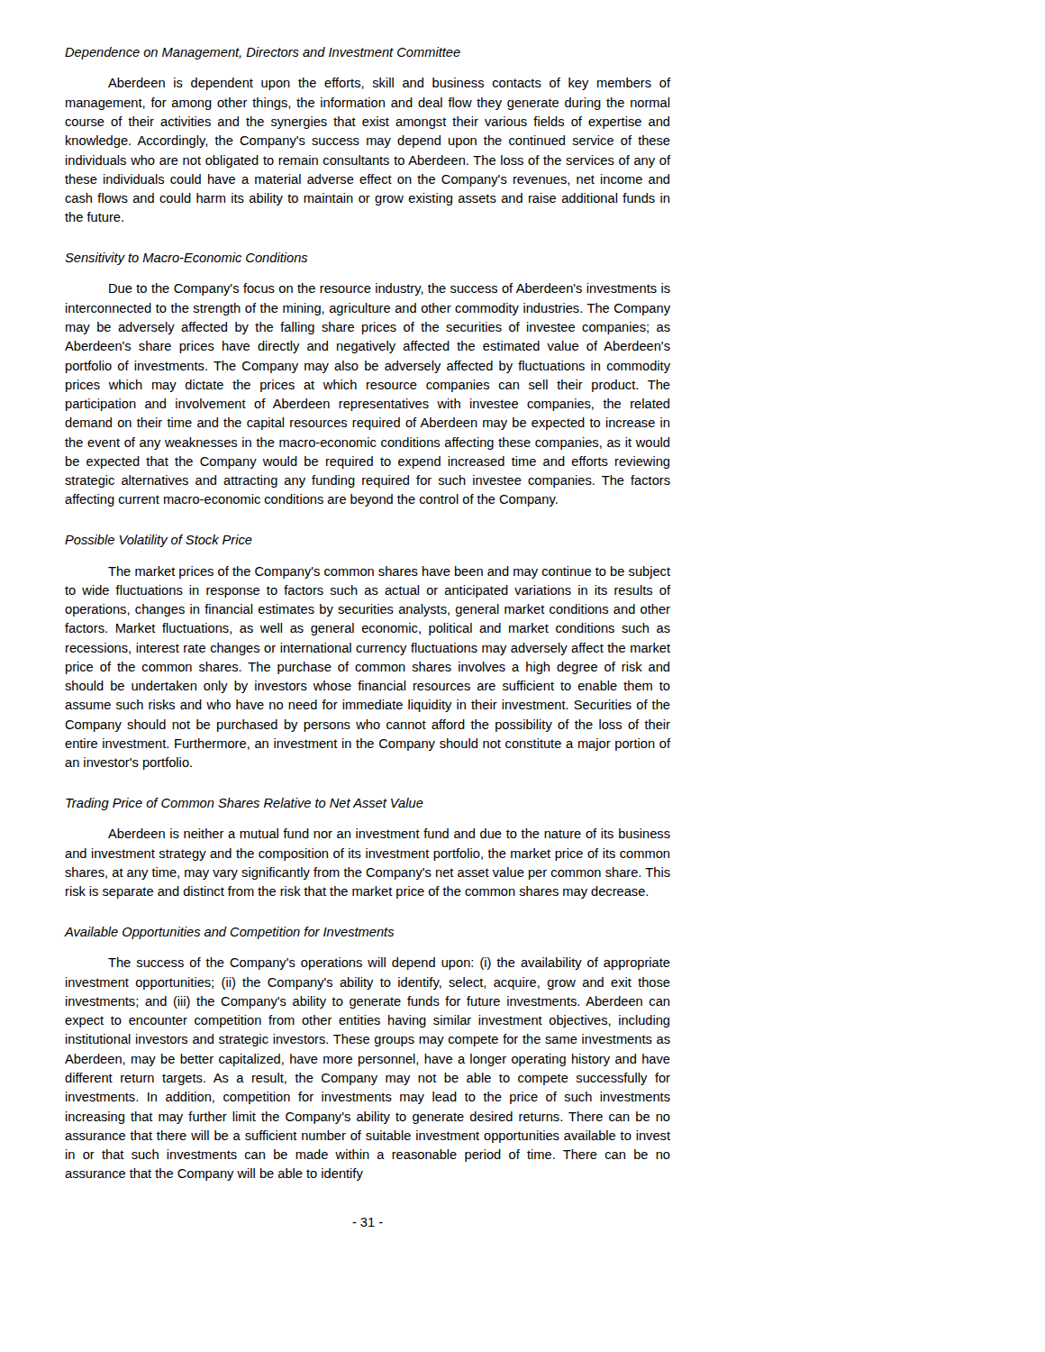Dependence on Management, Directors and Investment Committee
Aberdeen is dependent upon the efforts, skill and business contacts of key members of management, for among other things, the information and deal flow they generate during the normal course of their activities and the synergies that exist amongst their various fields of expertise and knowledge. Accordingly, the Company's success may depend upon the continued service of these individuals who are not obligated to remain consultants to Aberdeen. The loss of the services of any of these individuals could have a material adverse effect on the Company's revenues, net income and cash flows and could harm its ability to maintain or grow existing assets and raise additional funds in the future.
Sensitivity to Macro-Economic Conditions
Due to the Company's focus on the resource industry, the success of Aberdeen's investments is interconnected to the strength of the mining, agriculture and other commodity industries. The Company may be adversely affected by the falling share prices of the securities of investee companies; as Aberdeen's share prices have directly and negatively affected the estimated value of Aberdeen's portfolio of investments. The Company may also be adversely affected by fluctuations in commodity prices which may dictate the prices at which resource companies can sell their product. The participation and involvement of Aberdeen representatives with investee companies, the related demand on their time and the capital resources required of Aberdeen may be expected to increase in the event of any weaknesses in the macro-economic conditions affecting these companies, as it would be expected that the Company would be required to expend increased time and efforts reviewing strategic alternatives and attracting any funding required for such investee companies. The factors affecting current macro-economic conditions are beyond the control of the Company.
Possible Volatility of Stock Price
The market prices of the Company's common shares have been and may continue to be subject to wide fluctuations in response to factors such as actual or anticipated variations in its results of operations, changes in financial estimates by securities analysts, general market conditions and other factors. Market fluctuations, as well as general economic, political and market conditions such as recessions, interest rate changes or international currency fluctuations may adversely affect the market price of the common shares. The purchase of common shares involves a high degree of risk and should be undertaken only by investors whose financial resources are sufficient to enable them to assume such risks and who have no need for immediate liquidity in their investment. Securities of the Company should not be purchased by persons who cannot afford the possibility of the loss of their entire investment. Furthermore, an investment in the Company should not constitute a major portion of an investor's portfolio.
Trading Price of Common Shares Relative to Net Asset Value
Aberdeen is neither a mutual fund nor an investment fund and due to the nature of its business and investment strategy and the composition of its investment portfolio, the market price of its common shares, at any time, may vary significantly from the Company's net asset value per common share. This risk is separate and distinct from the risk that the market price of the common shares may decrease.
Available Opportunities and Competition for Investments
The success of the Company's operations will depend upon: (i) the availability of appropriate investment opportunities; (ii) the Company's ability to identify, select, acquire, grow and exit those investments; and (iii) the Company's ability to generate funds for future investments. Aberdeen can expect to encounter competition from other entities having similar investment objectives, including institutional investors and strategic investors. These groups may compete for the same investments as Aberdeen, may be better capitalized, have more personnel, have a longer operating history and have different return targets. As a result, the Company may not be able to compete successfully for investments. In addition, competition for investments may lead to the price of such investments increasing that may further limit the Company's ability to generate desired returns. There can be no assurance that there will be a sufficient number of suitable investment opportunities available to invest in or that such investments can be made within a reasonable period of time. There can be no assurance that the Company will be able to identify
- 31 -